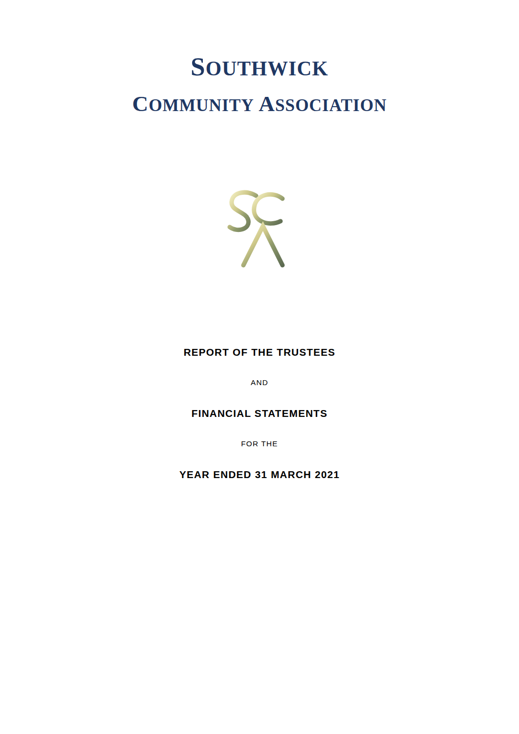SOUTHWICK
COMMUNITY ASSOCIATION
REPORT OF THE TRUSTEES
AND
FINANCIAL STATEMENTS
FOR THE
YEAR ENDED 31 MARCH 2021